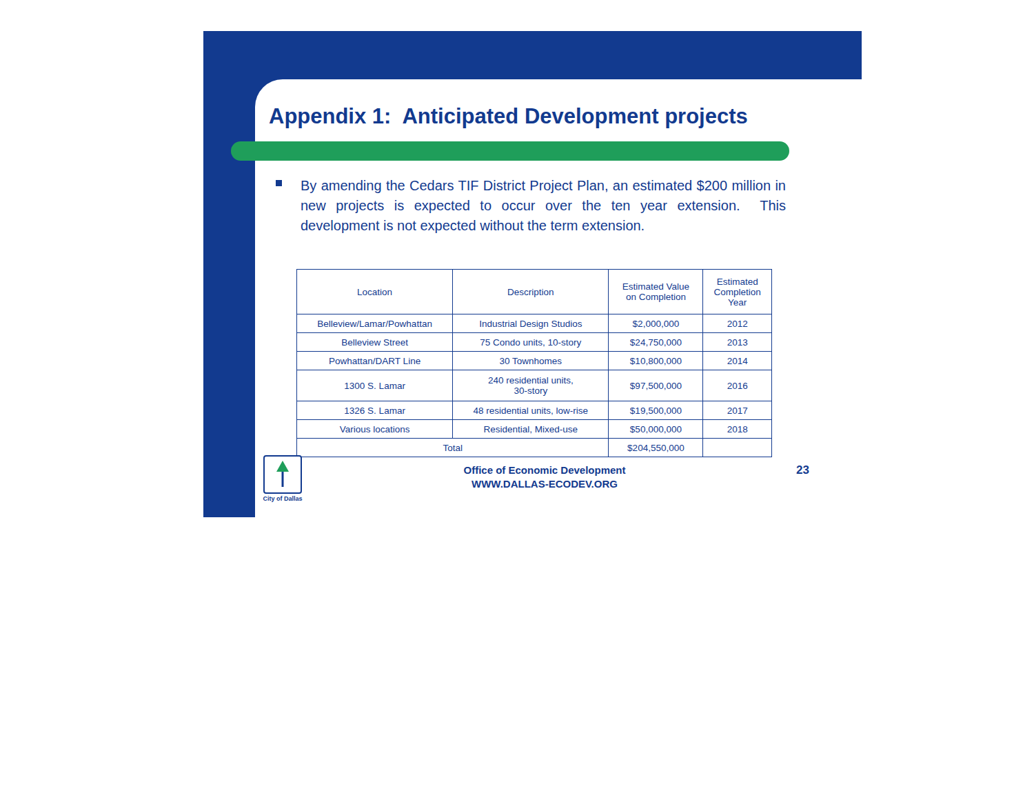Appendix 1: Anticipated Development projects
By amending the Cedars TIF District Project Plan, an estimated $200 million in new projects is expected to occur over the ten year extension. This development is not expected without the term extension.
| Location | Description | Estimated Value on Completion | Estimated Completion Year |
| --- | --- | --- | --- |
| Belleview/Lamar/Powhattan | Industrial Design Studios | $2,000,000 | 2012 |
| Belleview Street | 75 Condo units, 10-story | $24,750,000 | 2013 |
| Powhattan/DART Line | 30 Townhomes | $10,800,000 | 2014 |
| 1300 S. Lamar | 240 residential units, 30-story | $97,500,000 | 2016 |
| 1326 S. Lamar | 48 residential units, low-rise | $19,500,000 | 2017 |
| Various locations | Residential, Mixed-use | $50,000,000 | 2018 |
| Total | $204,550,000 | |
City of Dallas
Office of Economic Development
WWW.DALLAS-ECODEV.ORG
23